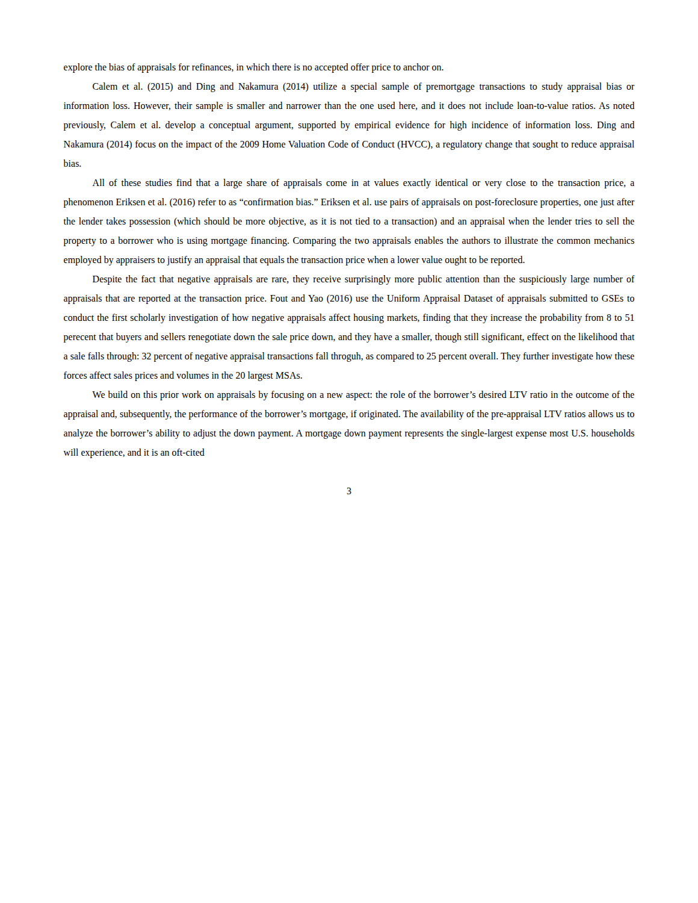explore the bias of appraisals for refinances, in which there is no accepted offer price to anchor on.
Calem et al. (2015) and Ding and Nakamura (2014) utilize a special sample of premortgage transactions to study appraisal bias or information loss. However, their sample is smaller and narrower than the one used here, and it does not include loan-to-value ratios. As noted previously, Calem et al. develop a conceptual argument, supported by empirical evidence for high incidence of information loss. Ding and Nakamura (2014) focus on the impact of the 2009 Home Valuation Code of Conduct (HVCC), a regulatory change that sought to reduce appraisal bias.
All of these studies find that a large share of appraisals come in at values exactly identical or very close to the transaction price, a phenomenon Eriksen et al. (2016) refer to as “confirmation bias.” Eriksen et al. use pairs of appraisals on post-foreclosure properties, one just after the lender takes possession (which should be more objective, as it is not tied to a transaction) and an appraisal when the lender tries to sell the property to a borrower who is using mortgage financing. Comparing the two appraisals enables the authors to illustrate the common mechanics employed by appraisers to justify an appraisal that equals the transaction price when a lower value ought to be reported.
Despite the fact that negative appraisals are rare, they receive surprisingly more public attention than the suspiciously large number of appraisals that are reported at the transaction price. Fout and Yao (2016) use the Uniform Appraisal Dataset of appraisals submitted to GSEs to conduct the first scholarly investigation of how negative appraisals affect housing markets, finding that they increase the probability from 8 to 51 perecent that buyers and sellers renegotiate down the sale price down, and they have a smaller, though still significant, effect on the likelihood that a sale falls through: 32 percent of negative appraisal transactions fall throguh, as compared to 25 percent overall. They further investigate how these forces affect sales prices and volumes in the 20 largest MSAs.
We build on this prior work on appraisals by focusing on a new aspect: the role of the borrower’s desired LTV ratio in the outcome of the appraisal and, subsequently, the performance of the borrower’s mortgage, if originated. The availability of the pre-appraisal LTV ratios allows us to analyze the borrower’s ability to adjust the down payment. A mortgage down payment represents the single-largest expense most U.S. households will experience, and it is an oft-cited
3